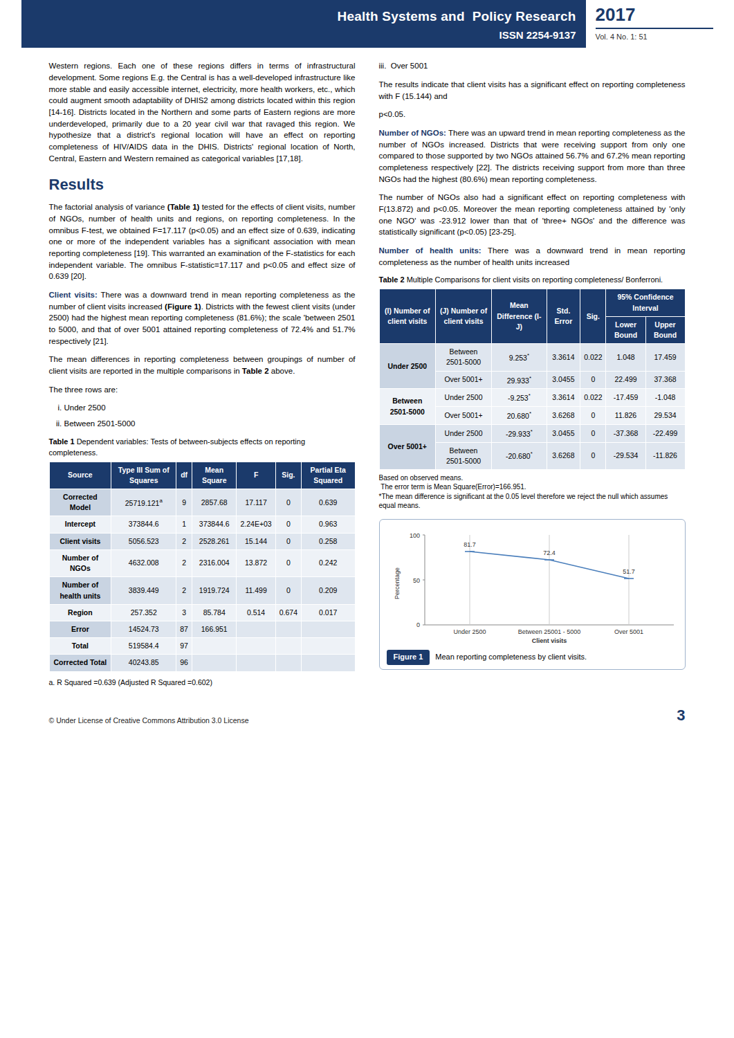Health Systems and Policy Research
ISSN 2254-9137
2017
Vol. 4 No. 1: 51
Western regions. Each one of these regions differs in terms of infrastructural development. Some regions E.g. the Central is has a well-developed infrastructure like more stable and easily accessible internet, electricity, more health workers, etc., which could augment smooth adaptability of DHIS2 among districts located within this region [14-16]. Districts located in the Northern and some parts of Eastern regions are more underdeveloped, primarily due to a 20 year civil war that ravaged this region. We hypothesize that a district's regional location will have an effect on reporting completeness of HIV/AIDS data in the DHIS. Districts' regional location of North, Central, Eastern and Western remained as categorical variables [17,18].
Results
The factorial analysis of variance (Table 1) tested for the effects of client visits, number of NGOs, number of health units and regions, on reporting completeness. In the omnibus F-test, we obtained F=17.117 (p<0.05) and an effect size of 0.639, indicating one or more of the independent variables has a significant association with mean reporting completeness [19]. This warranted an examination of the F-statistics for each independent variable. The omnibus F-statistic=17.117 and p<0.05 and effect size of 0.639 [20].
Client visits: There was a downward trend in mean reporting completeness as the number of client visits increased (Figure 1). Districts with the fewest client visits (under 2500) had the highest mean reporting completeness (81.6%); the scale 'between 2501 to 5000, and that of over 5001 attained reporting completeness of 72.4% and 51.7% respectively [21].
The mean differences in reporting completeness between groupings of number of client visits are reported in the multiple comparisons in Table 2 above.
The three rows are:
Under 2500
Between 2501-5000
Table 1 Dependent variables: Tests of between-subjects effects on reporting completeness.
| Source | Type III Sum of Squares | df | Mean Square | F | Sig. | Partial Eta Squared |
| --- | --- | --- | --- | --- | --- | --- |
| Corrected Model | 25719.121 a | 9 | 2857.68 | 17.117 | 0 | 0.639 |
| Intercept | 373844.6 | 1 | 373844.6 | 2.24E+03 | 0 | 0.963 |
| Client visits | 5056.523 | 2 | 2528.261 | 15.144 | 0 | 0.258 |
| Number of NGOs | 4632.008 | 2 | 2316.004 | 13.872 | 0 | 0.242 |
| Number of health units | 3839.449 | 2 | 1919.724 | 11.499 | 0 | 0.209 |
| Region | 257.352 | 3 | 85.784 | 0.514 | 0.674 | 0.017 |
| Error | 14524.73 | 87 | 166.951 | | | |
| Total | 519584.4 | 97 | | | | |
| Corrected Total | 40243.85 | 96 | | | | |
a. R Squared =0.639 (Adjusted R Squared =0.602)
iii. Over 5001
The results indicate that client visits has a significant effect on reporting completeness with F (15.144) and
p<0.05.
Number of NGOs: There was an upward trend in mean reporting completeness as the number of NGOs increased. Districts that were receiving support from only one compared to those supported by two NGOs attained 56.7% and 67.2% mean reporting completeness respectively [22]. The districts receiving support from more than three NGOs had the highest (80.6%) mean reporting completeness.
The number of NGOs also had a significant effect on reporting completeness with F(13.872) and p<0.05. Moreover the mean reporting completeness attained by 'only one NGO' was -23.912 lower than that of 'three+ NGOs' and the difference was statistically significant (p<0.05) [23-25].
Number of health units: There was a downward trend in mean reporting completeness as the number of health units increased
Table 2 Multiple Comparisons for client visits on reporting completeness/ Bonferroni.
| (I) Number of client visits | (J) Number of client visits | Mean Difference (I-J) | Std. Error | Sig. | 95% Confidence Interval |
| --- | --- | --- | --- | --- | --- |
| Lower Bound | Upper Bound |
| Under 2500 | Between 2501-5000 | 9.253 * | 3.3614 | 0.022 | 1.048 | 17.459 |
| Over 5001+ | 29.933 * | 3.0455 | 0 | 22.499 | 37.368 |
| Between 2501-5000 | Under 2500 | -9.253 * | 3.3614 | 0.022 | -17.459 | -1.048 |
| Over 5001+ | 20.680 * | 3.6268 | 0 | 11.826 | 29.534 |
| Over 5001+ | Under 2500 | -29.933 * | 3.0455 | 0 | -37.368 | -22.499 |
| Between 2501-5000 | -20.680 * | 3.6268 | 0 | -29.534 | -11.826 |
Based on observed means.
The error term is Mean Square(Error)=166.951.
*The mean difference is significant at the 0.05 level therefore we reject the null which assumes equal means.
100 50 0 Percentage 81.7 72.4 51.7 Under 2500 Between 25001 - 5000 Over 5001 Client visits
Figure 1 Mean reporting completeness by client visits.
© Under License of Creative Commons Attribution 3.0 License
3